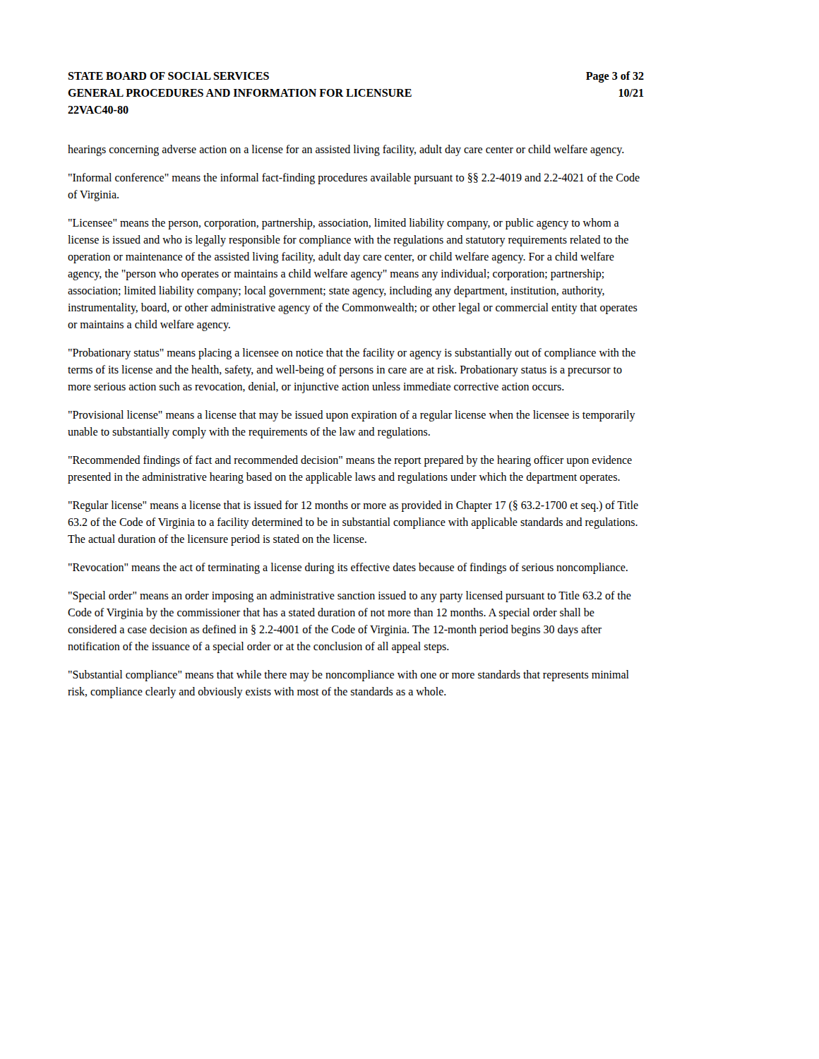STATE BOARD OF SOCIAL SERVICES Page 3 of 32
GENERAL PROCEDURES AND INFORMATION FOR LICENSURE 10/21
22VAC40-80
hearings concerning adverse action on a license for an assisted living facility, adult day care center or child welfare agency.
"Informal conference" means the informal fact-finding procedures available pursuant to §§ 2.2-4019 and 2.2-4021 of the Code of Virginia.
"Licensee" means the person, corporation, partnership, association, limited liability company, or public agency to whom a license is issued and who is legally responsible for compliance with the regulations and statutory requirements related to the operation or maintenance of the assisted living facility, adult day care center, or child welfare agency. For a child welfare agency, the "person who operates or maintains a child welfare agency" means any individual; corporation; partnership; association; limited liability company; local government; state agency, including any department, institution, authority, instrumentality, board, or other administrative agency of the Commonwealth; or other legal or commercial entity that operates or maintains a child welfare agency.
"Probationary status" means placing a licensee on notice that the facility or agency is substantially out of compliance with the terms of its license and the health, safety, and well-being of persons in care are at risk. Probationary status is a precursor to more serious action such as revocation, denial, or injunctive action unless immediate corrective action occurs.
"Provisional license" means a license that may be issued upon expiration of a regular license when the licensee is temporarily unable to substantially comply with the requirements of the law and regulations.
"Recommended findings of fact and recommended decision" means the report prepared by the hearing officer upon evidence presented in the administrative hearing based on the applicable laws and regulations under which the department operates.
"Regular license" means a license that is issued for 12 months or more as provided in Chapter 17 (§ 63.2-1700 et seq.) of Title 63.2 of the Code of Virginia to a facility determined to be in substantial compliance with applicable standards and regulations. The actual duration of the licensure period is stated on the license.
"Revocation" means the act of terminating a license during its effective dates because of findings of serious noncompliance.
"Special order" means an order imposing an administrative sanction issued to any party licensed pursuant to Title 63.2 of the Code of Virginia by the commissioner that has a stated duration of not more than 12 months. A special order shall be considered a case decision as defined in § 2.2-4001 of the Code of Virginia. The 12-month period begins 30 days after notification of the issuance of a special order or at the conclusion of all appeal steps.
"Substantial compliance" means that while there may be noncompliance with one or more standards that represents minimal risk, compliance clearly and obviously exists with most of the standards as a whole.